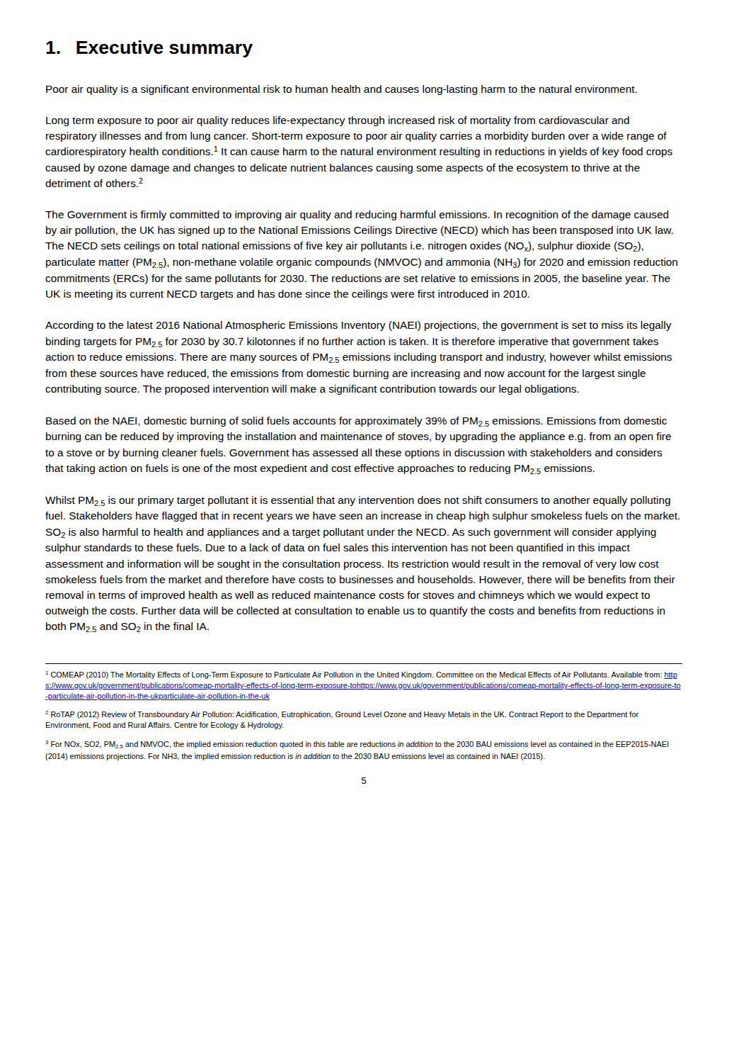1. Executive summary
Poor air quality is a significant environmental risk to human health and causes long-lasting harm to the natural environment.
Long term exposure to poor air quality reduces life-expectancy through increased risk of mortality from cardiovascular and respiratory illnesses and from lung cancer. Short-term exposure to poor air quality carries a morbidity burden over a wide range of cardiorespiratory health conditions.1 It can cause harm to the natural environment resulting in reductions in yields of key food crops caused by ozone damage and changes to delicate nutrient balances causing some aspects of the ecosystem to thrive at the detriment of others.2
The Government is firmly committed to improving air quality and reducing harmful emissions. In recognition of the damage caused by air pollution, the UK has signed up to the National Emissions Ceilings Directive (NECD) which has been transposed into UK law. The NECD sets ceilings on total national emissions of five key air pollutants i.e. nitrogen oxides (NOx), sulphur dioxide (SO2), particulate matter (PM2.5), non-methane volatile organic compounds (NMVOC) and ammonia (NH3) for 2020 and emission reduction commitments (ERCs) for the same pollutants for 2030. The reductions are set relative to emissions in 2005, the baseline year. The UK is meeting its current NECD targets and has done since the ceilings were first introduced in 2010.
According to the latest 2016 National Atmospheric Emissions Inventory (NAEI) projections, the government is set to miss its legally binding targets for PM2.5 for 2030 by 30.7 kilotonnes if no further action is taken. It is therefore imperative that government takes action to reduce emissions. There are many sources of PM2.5 emissions including transport and industry, however whilst emissions from these sources have reduced, the emissions from domestic burning are increasing and now account for the largest single contributing source. The proposed intervention will make a significant contribution towards our legal obligations.
Based on the NAEI, domestic burning of solid fuels accounts for approximately 39% of PM2.5 emissions. Emissions from domestic burning can be reduced by improving the installation and maintenance of stoves, by upgrading the appliance e.g. from an open fire to a stove or by burning cleaner fuels. Government has assessed all these options in discussion with stakeholders and considers that taking action on fuels is one of the most expedient and cost effective approaches to reducing PM2.5 emissions.
Whilst PM2.5 is our primary target pollutant it is essential that any intervention does not shift consumers to another equally polluting fuel. Stakeholders have flagged that in recent years we have seen an increase in cheap high sulphur smokeless fuels on the market. SO2 is also harmful to health and appliances and a target pollutant under the NECD. As such government will consider applying sulphur standards to these fuels. Due to a lack of data on fuel sales this intervention has not been quantified in this impact assessment and information will be sought in the consultation process. Its restriction would result in the removal of very low cost smokeless fuels from the market and therefore have costs to businesses and households. However, there will be benefits from their removal in terms of improved health as well as reduced maintenance costs for stoves and chimneys which we would expect to outweigh the costs. Further data will be collected at consultation to enable us to quantify the costs and benefits from reductions in both PM2.5 and SO2 in the final IA.
1 COMEAP (2010) The Mortality Effects of Long-Term Exposure to Particulate Air Pollution in the United Kingdom. Committee on the Medical Effects of Air Pollutants. Available from: https://www.gov.uk/government/publications/comeap-mortality-effects-of-long-term-exposure-to https://www.gov.uk/government/publications/comeap-mortality-effects-of-long-term-exposure-to-particulate-air-pollution-in-the-ukparticulate-air-pollution-in-the-uk
2 RoTAP (2012) Review of Transboundary Air Pollution: Acidification, Eutrophication, Ground Level Ozone and Heavy Metals in the UK. Contract Report to the Department for Environment, Food and Rural Affairs. Centre for Ecology & Hydrology.
3 For NOx, SO2, PM2.5 and NMVOC, the implied emission reduction quoted in this table are reductions in addition to the 2030 BAU emissions level as contained in the EEP2015-NAEI (2014) emissions projections. For NH3, the implied emission reduction is in addition to the 2030 BAU emissions level as contained in NAEI (2015).
5